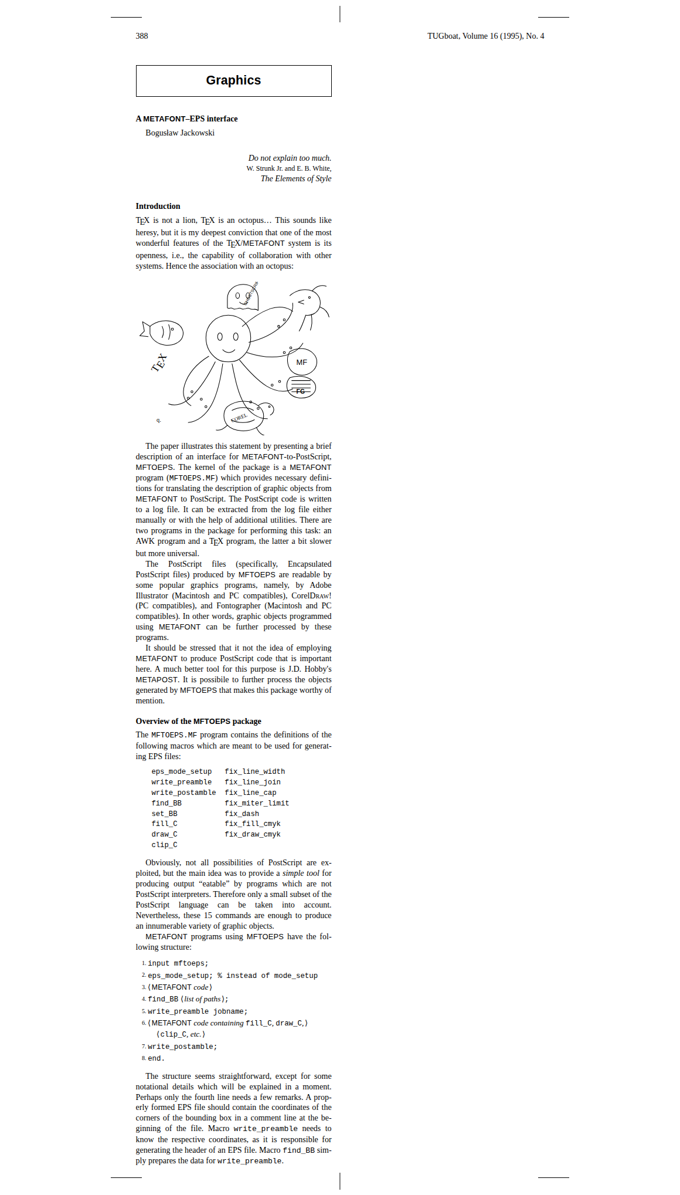388 TUGboat, Volume 16 (1995), No. 4
Graphics
A METAFONT–EPS interface
Bogusław Jackowski
Do not explain too much.
W. Strunk Jr. and E. B. White,
The Elements of Style
Introduction
TEX is not a lion, TEX is an octopus… This sounds like heresy, but it is my deepest conviction that one of the most wonderful features of the TEX/META­FONT system is its openness, i.e., the capability of collaboration with other systems. Hence the association with an octopus:
GHOSTSCRIPT TEX MF FG COREL q.
The paper illustrates this statement by pre­senting a brief description of an interface for META­FONT-to-PostScript, MFTOEPS. The kernel of the package is a METAFONT program (MFTOEPS.MF) which provides necessary definitions for translating the description of graphic objects from METAFONT to PostScript. The PostScript code is written to a log file. It can be extracted from the log file either manually or with the help of additional util­ities. There are two programs in the package for performing this task: an AWK program and a TEX program, the latter a bit slower but more universal.
The PostScript files (specifically, Encapsulated PostScript files) produced by MFTOEPS are read­able by some popular graphics programs, namely, by Adobe Illustrator (Macintosh and PC compatibles), CorelDraw! (PC compatibles), and Fontographer (Macintosh and PC compatibles). In other words, graphic objects programmed using METAFONT can be further processed by these programs.
It should be stressed that it not the idea of employing METAFONT to produce PostScript code that is important here. A much better tool for this purpose is J.D. Hobby's METAPOST. It is possibile to further process the objects generated by MFTOEPS that makes this package worthy of mention.
Overview of the MFTOEPS package
The MFTOEPS.MF program contains the definitions of the following macros which are meant to be used for generating EPS files:
eps_mode_setup fix_line_width write_preamble fix_line_join write_postamble fix_line_cap find_BB fix_miter_limit set_BB fix_dash fill_C fix_fill_cmyk draw_C fix_draw_cmyk clip_C
Obviously, not all possibilities of PostScript are exploited, but the main idea was to provide a simple tool for producing output “eatable” by programs which are not PostScript interpreters. Therefore only a small subset of the PostScript language can be taken into account. Nevertheless, these 15 commands are enough to produce an innumerable variety of graphic objects.
METAFONT programs using MFTOEPS have the following structure:
input mftoeps;
eps_mode_setup; % instead of mode_setup
METAFONT code
find_BB list of paths;
write_preamble jobname;
METAFONT code containing fill_C, draw_C, clip_C, etc.
write_postamble;
end.
The structure seems straightforward, except for some notational details which will be explained in a moment. Perhaps only the fourth line needs a few remarks. A properly formed EPS file should contain the coordinates of the corners of the bounding box in a comment line at the beginning of the file. Macro write_preamble needs to know the respec­tive coordinates, as it is responsible for generating the header of an EPS file. Macro find_BB simply prepares the data for write_preamble.